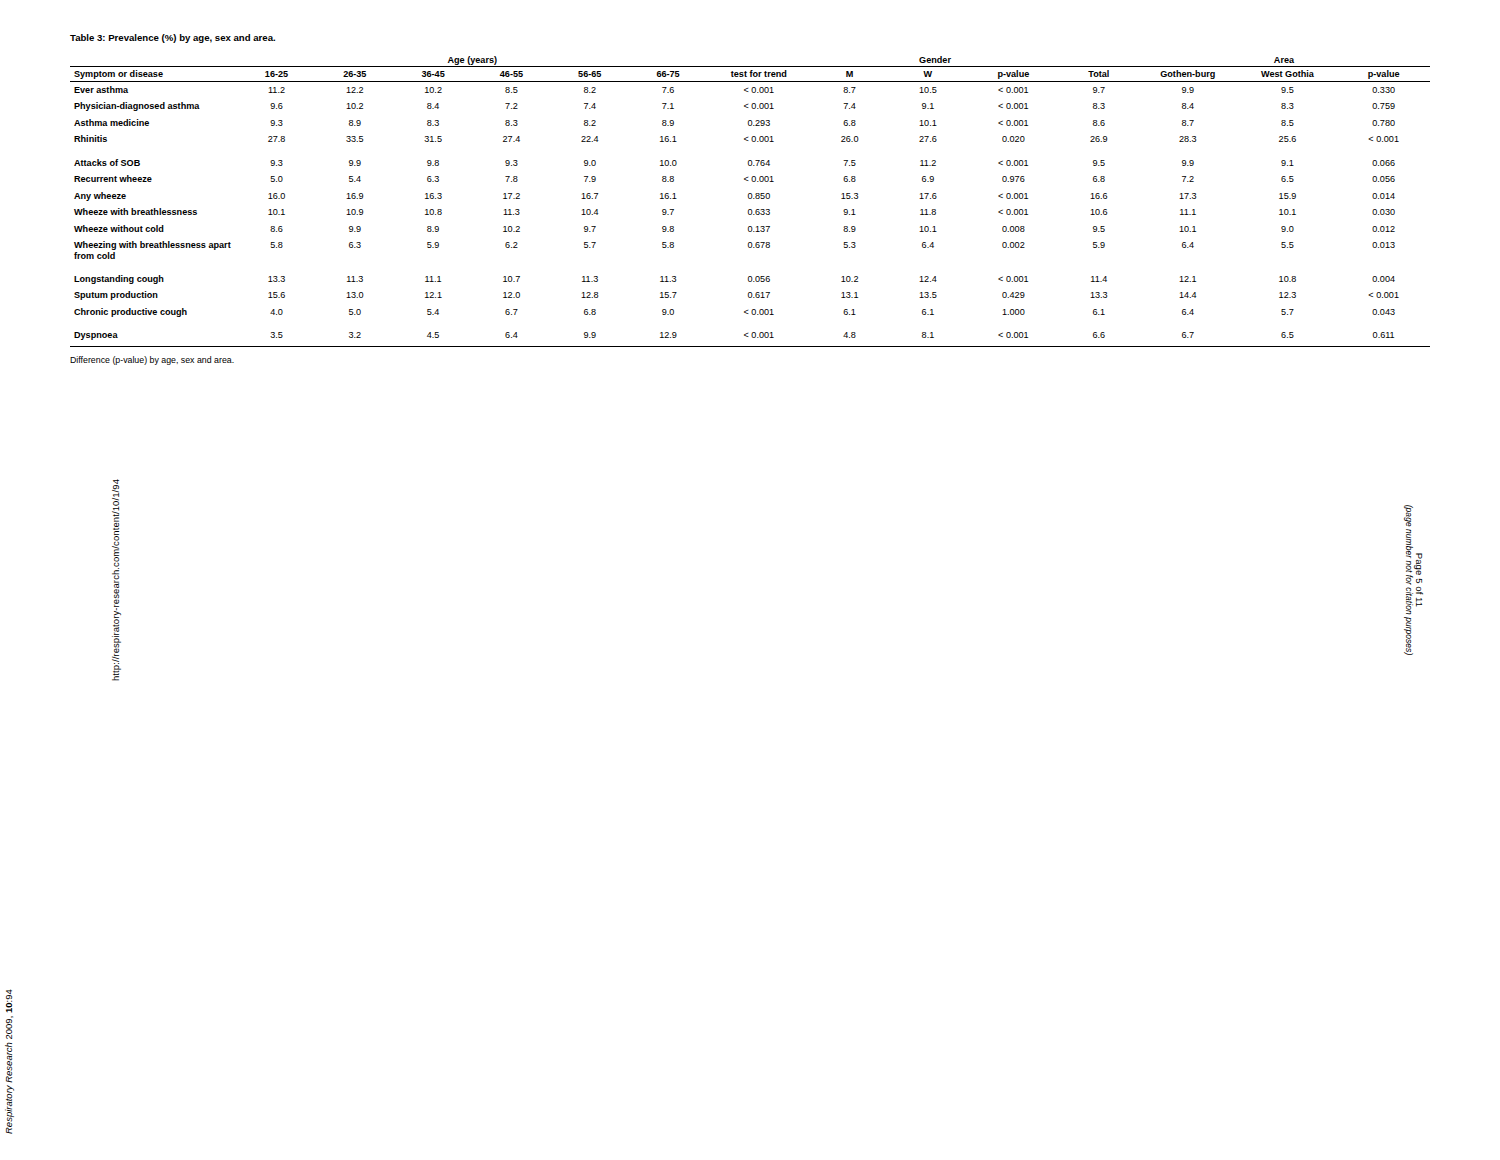http://respiratory-research.com/content/10/1/94
Page 5 of 11 (page number not for citation purposes)
Table 3: Prevalence (%) by age, sex and area.
| | Age (years) | | Gender | | Area |
| --- | --- | --- | --- | --- | --- |
| Symptom or disease | 16-25 | 26-35 | 36-45 | 46-55 | 56-65 | 66-75 | test for trend | M | W | p-value | Total | Gothen-burg | West Gothia | p-value |
| Ever asthma | 11.2 | 12.2 | 10.2 | 8.5 | 8.2 | 7.6 | < 0.001 | 8.7 | 10.5 | < 0.001 | 9.7 | 9.9 | 9.5 | 0.330 |
| Physician-diagnosed asthma | 9.6 | 10.2 | 8.4 | 7.2 | 7.4 | 7.1 | < 0.001 | 7.4 | 9.1 | < 0.001 | 8.3 | 8.4 | 8.3 | 0.759 |
| Asthma medicine | 9.3 | 8.9 | 8.3 | 8.3 | 8.2 | 8.9 | 0.293 | 6.8 | 10.1 | < 0.001 | 8.6 | 8.7 | 8.5 | 0.780 |
| Rhinitis | 27.8 | 33.5 | 31.5 | 27.4 | 22.4 | 16.1 | < 0.001 | 26.0 | 27.6 | 0.020 | 26.9 | 28.3 | 25.6 | < 0.001 |
| Attacks of SOB | 9.3 | 9.9 | 9.8 | 9.3 | 9.0 | 10.0 | 0.764 | 7.5 | 11.2 | < 0.001 | 9.5 | 9.9 | 9.1 | 0.066 |
| Recurrent wheeze | 5.0 | 5.4 | 6.3 | 7.8 | 7.9 | 8.8 | < 0.001 | 6.8 | 6.9 | 0.976 | 6.8 | 7.2 | 6.5 | 0.056 |
| Any wheeze | 16.0 | 16.9 | 16.3 | 17.2 | 16.7 | 16.1 | 0.850 | 15.3 | 17.6 | < 0.001 | 16.6 | 17.3 | 15.9 | 0.014 |
| Wheeze with breathlessness | 10.1 | 10.9 | 10.8 | 11.3 | 10.4 | 9.7 | 0.633 | 9.1 | 11.8 | < 0.001 | 10.6 | 11.1 | 10.1 | 0.030 |
| Wheeze without cold | 8.6 | 9.9 | 8.9 | 10.2 | 9.7 | 9.8 | 0.137 | 8.9 | 10.1 | 0.008 | 9.5 | 10.1 | 9.0 | 0.012 |
| Wheezing with breathlessness apart from cold | 5.8 | 6.3 | 5.9 | 6.2 | 5.7 | 5.8 | 0.678 | 5.3 | 6.4 | 0.002 | 5.9 | 6.4 | 5.5 | 0.013 |
| Longstanding cough | 13.3 | 11.3 | 11.1 | 10.7 | 11.3 | 11.3 | 0.056 | 10.2 | 12.4 | < 0.001 | 11.4 | 12.1 | 10.8 | 0.004 |
| Sputum production | 15.6 | 13.0 | 12.1 | 12.0 | 12.8 | 15.7 | 0.617 | 13.1 | 13.5 | 0.429 | 13.3 | 14.4 | 12.3 | < 0.001 |
| Chronic productive cough | 4.0 | 5.0 | 5.4 | 6.7 | 6.8 | 9.0 | < 0.001 | 6.1 | 6.1 | 1.000 | 6.1 | 6.4 | 5.7 | 0.043 |
| Dyspnoea | 3.5 | 3.2 | 4.5 | 6.4 | 9.9 | 12.9 | < 0.001 | 4.8 | 8.1 | < 0.001 | 6.6 | 6.7 | 6.5 | 0.611 |
Difference (p-value) by age, sex and area.
Respiratory Research 2009, 10:94